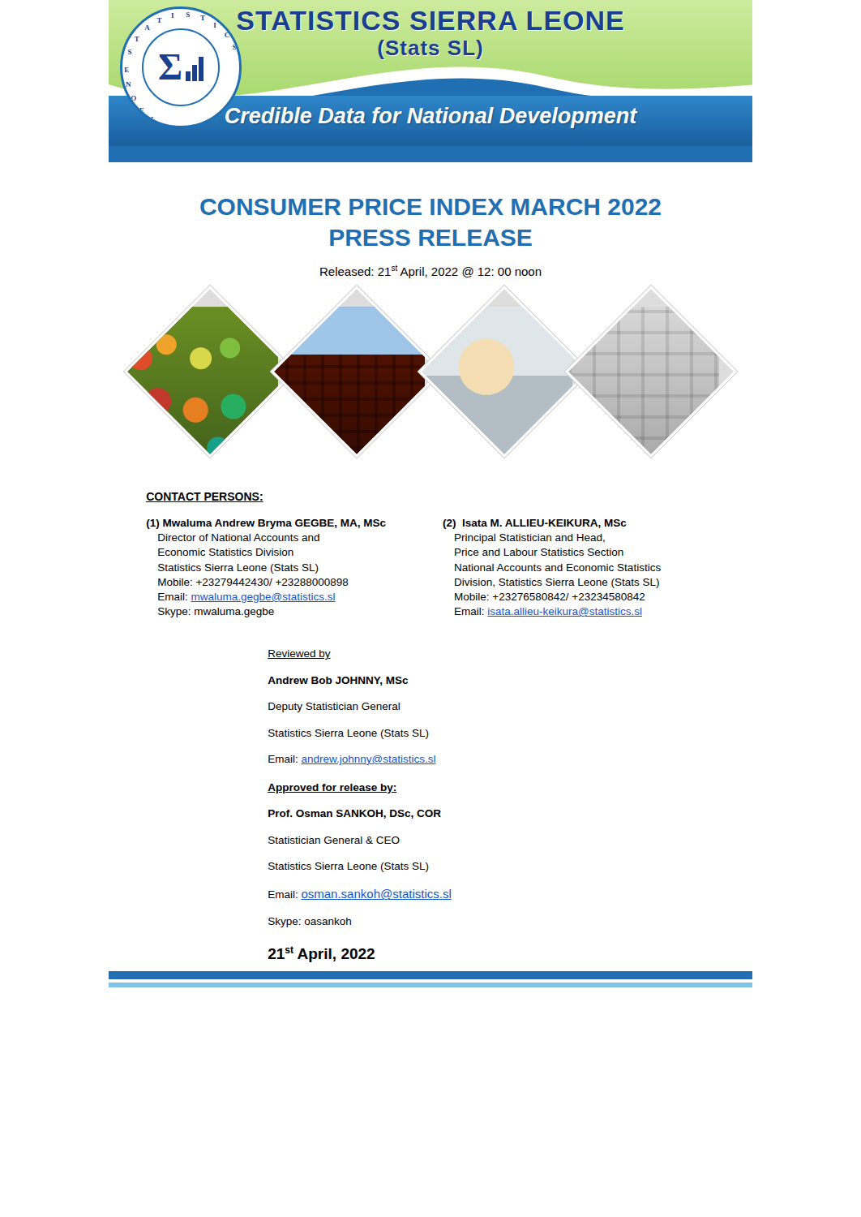STATISTICS SIERRA LEONE (Stats SL)
Credible Data for National Development
S T A T I S T I C S S I E R R A L E O N E
Σ
CONSUMER PRICE INDEX MARCH 2022
PRESS RELEASE
Released: 21st April, 2022 @ 12: 00 noon
CONTACT PERSONS:
(1) Mwaluma Andrew Bryma GEGBE, MA, MSc
Director of National Accounts and
Economic Statistics Division
Statistics Sierra Leone (Stats SL)
Mobile: +23279442430/ +23288000898
Email: mwaluma.gegbe@statistics.sl
Skype: mwaluma.gegbe
(2) Isata M. ALLIEU-KEIKURA, MSc
Principal Statistician and Head,
Price and Labour Statistics Section
National Accounts and Economic Statistics
Division, Statistics Sierra Leone (Stats SL)
Mobile: +23276580842/ +23234580842
Email: isata.allieu-keikura@statistics.sl
Reviewed by
Andrew Bob JOHNNY, MSc
Deputy Statistician General
Statistics Sierra Leone (Stats SL)
Email: andrew.johnny@statistics.sl
Approved for release by:
Prof. Osman SANKOH, DSc, COR
Statistician General & CEO
Statistics Sierra Leone (Stats SL)
Email: osman.sankoh@statistics.sl
Skype: oasankoh
21st April, 2022